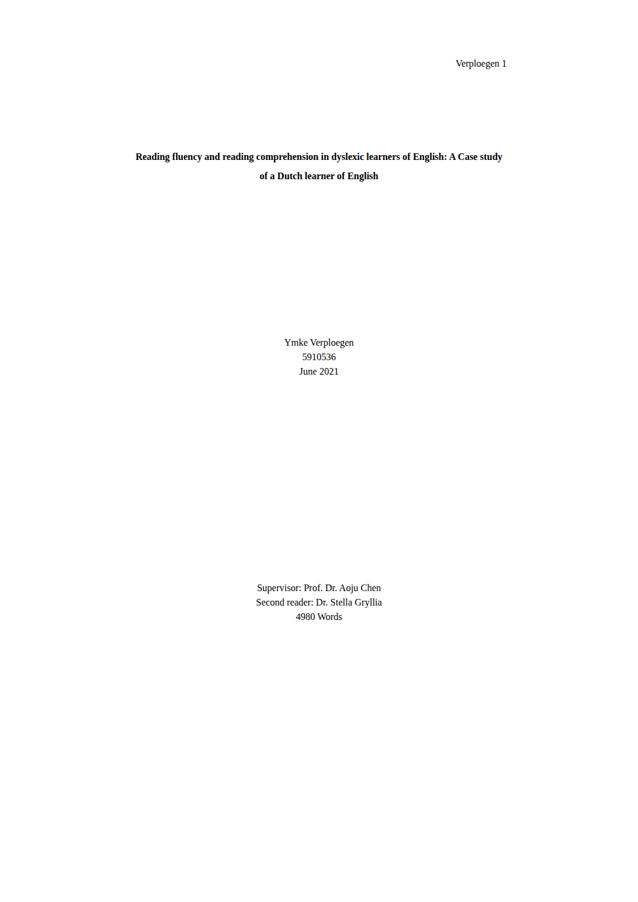Verploegen 1
Reading fluency and reading comprehension in dyslexic learners of English: A Case study of a Dutch learner of English
Ymke Verploegen
5910536
June 2021
Supervisor: Prof. Dr. Aoju Chen
Second reader: Dr. Stella Gryllia
4980 Words